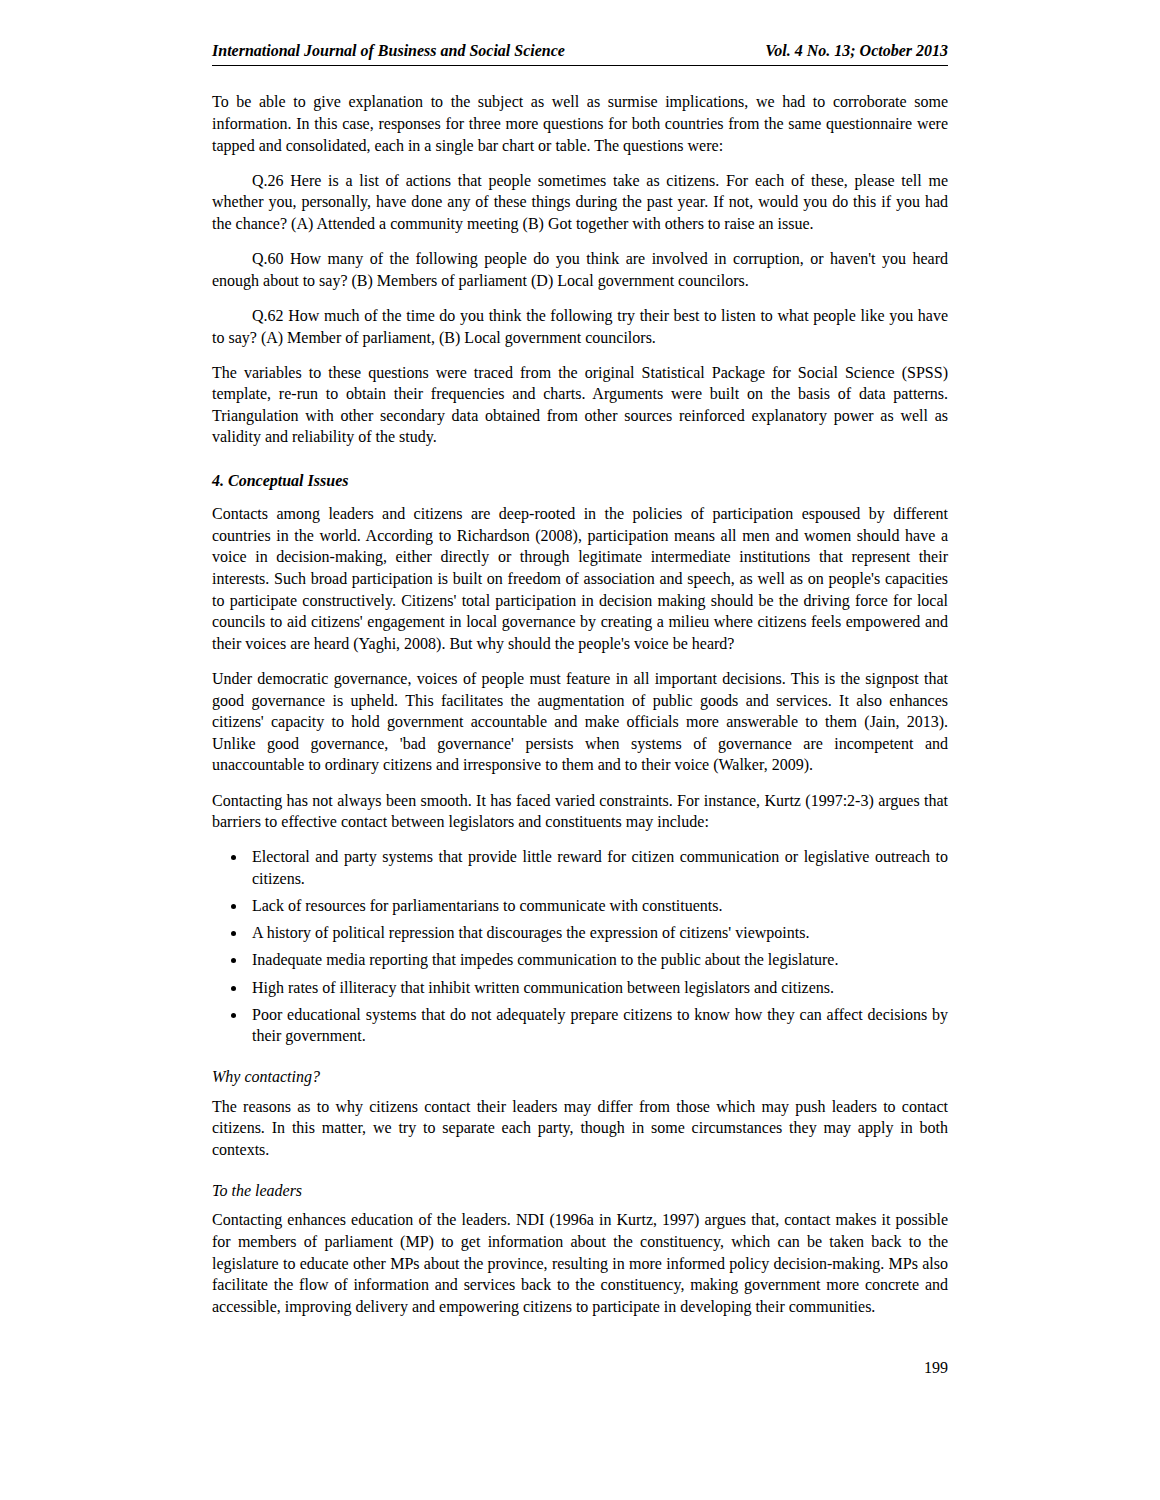International Journal of Business and Social Science Vol. 4 No. 13; October 2013
To be able to give explanation to the subject as well as surmise implications, we had to corroborate some information. In this case, responses for three more questions for both countries from the same questionnaire were tapped and consolidated, each in a single bar chart or table. The questions were:
Q.26 Here is a list of actions that people sometimes take as citizens. For each of these, please tell me whether you, personally, have done any of these things during the past year. If not, would you do this if you had the chance? (A) Attended a community meeting (B) Got together with others to raise an issue.
Q.60 How many of the following people do you think are involved in corruption, or haven't you heard enough about to say? (B) Members of parliament (D) Local government councilors.
Q.62 How much of the time do you think the following try their best to listen to what people like you have to say? (A) Member of parliament, (B) Local government councilors.
The variables to these questions were traced from the original Statistical Package for Social Science (SPSS) template, re-run to obtain their frequencies and charts. Arguments were built on the basis of data patterns. Triangulation with other secondary data obtained from other sources reinforced explanatory power as well as validity and reliability of the study.
4. Conceptual Issues
Contacts among leaders and citizens are deep-rooted in the policies of participation espoused by different countries in the world. According to Richardson (2008), participation means all men and women should have a voice in decision-making, either directly or through legitimate intermediate institutions that represent their interests. Such broad participation is built on freedom of association and speech, as well as on people's capacities to participate constructively. Citizens' total participation in decision making should be the driving force for local councils to aid citizens' engagement in local governance by creating a milieu where citizens feels empowered and their voices are heard (Yaghi, 2008). But why should the people's voice be heard?
Under democratic governance, voices of people must feature in all important decisions. This is the signpost that good governance is upheld. This facilitates the augmentation of public goods and services. It also enhances citizens' capacity to hold government accountable and make officials more answerable to them (Jain, 2013). Unlike good governance, 'bad governance' persists when systems of governance are incompetent and unaccountable to ordinary citizens and irresponsive to them and to their voice (Walker, 2009).
Contacting has not always been smooth. It has faced varied constraints. For instance, Kurtz (1997:2-3) argues that barriers to effective contact between legislators and constituents may include:
Electoral and party systems that provide little reward for citizen communication or legislative outreach to citizens.
Lack of resources for parliamentarians to communicate with constituents.
A history of political repression that discourages the expression of citizens' viewpoints.
Inadequate media reporting that impedes communication to the public about the legislature.
High rates of illiteracy that inhibit written communication between legislators and citizens.
Poor educational systems that do not adequately prepare citizens to know how they can affect decisions by their government.
Why contacting?
The reasons as to why citizens contact their leaders may differ from those which may push leaders to contact citizens. In this matter, we try to separate each party, though in some circumstances they may apply in both contexts.
To the leaders
Contacting enhances education of the leaders. NDI (1996a in Kurtz, 1997) argues that, contact makes it possible for members of parliament (MP) to get information about the constituency, which can be taken back to the legislature to educate other MPs about the province, resulting in more informed policy decision-making. MPs also facilitate the flow of information and services back to the constituency, making government more concrete and accessible, improving delivery and empowering citizens to participate in developing their communities.
199